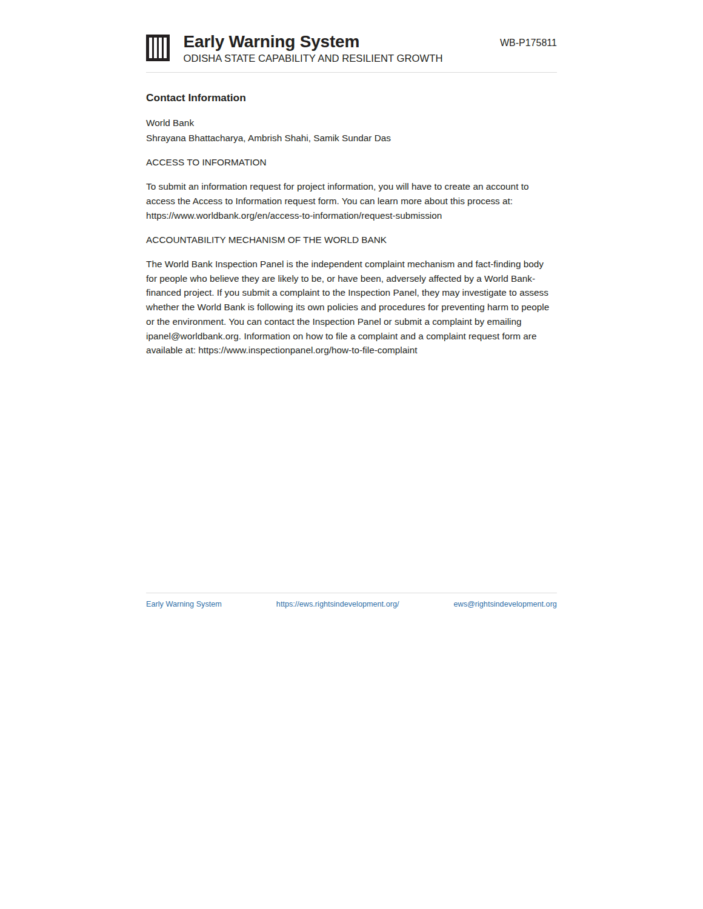Early Warning System
ODISHA STATE CAPABILITY AND RESILIENT GROWTH
WB-P175811
Contact Information
World Bank
Shrayana Bhattacharya, Ambrish Shahi, Samik Sundar Das
ACCESS TO INFORMATION
To submit an information request for project information, you will have to create an account to access the Access to Information request form. You can learn more about this process at: https://www.worldbank.org/en/access-to-information/request-submission
ACCOUNTABILITY MECHANISM OF THE WORLD BANK
The World Bank Inspection Panel is the independent complaint mechanism and fact-finding body for people who believe they are likely to be, or have been, adversely affected by a World Bank-financed project. If you submit a complaint to the Inspection Panel, they may investigate to assess whether the World Bank is following its own policies and procedures for preventing harm to people or the environment. You can contact the Inspection Panel or submit a complaint by emailing ipanel@worldbank.org. Information on how to file a complaint and a complaint request form are available at: https://www.inspectionpanel.org/how-to-file-complaint
Early Warning System
https://ews.rightsindevelopment.org/
ews@rightsindevelopment.org